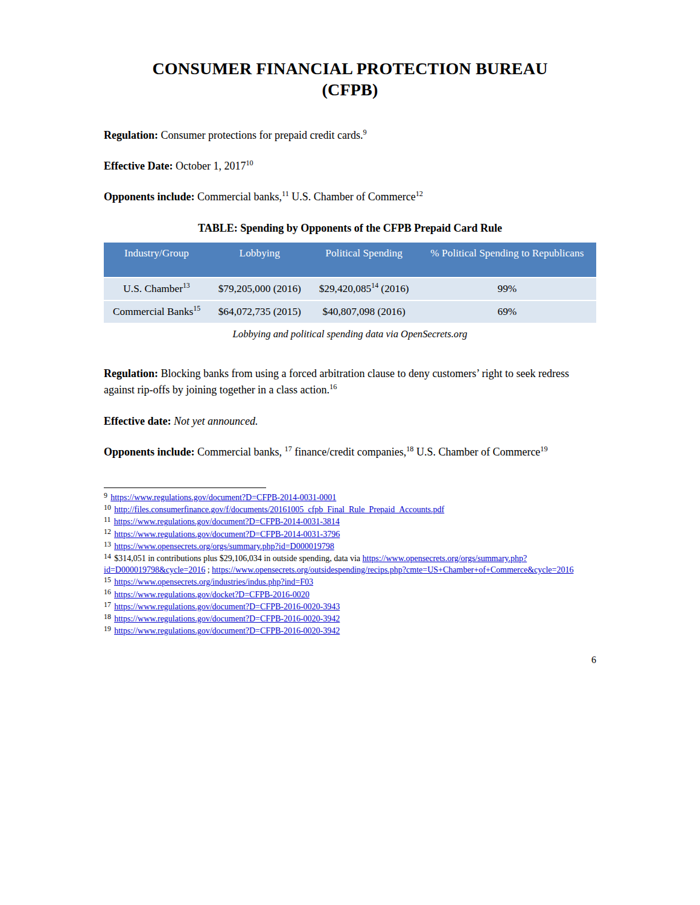CONSUMER FINANCIAL PROTECTION BUREAU
(CFPB)
Regulation: Consumer protections for prepaid credit cards.9
Effective Date: October 1, 201710
Opponents include: Commercial banks,11 U.S. Chamber of Commerce12
TABLE: Spending by Opponents of the CFPB Prepaid Card Rule
| Industry/Group | Lobbying | Political Spending | % Political Spending to Republicans |
| --- | --- | --- | --- |
| U.S. Chamber 13 | $79,205,000 (2016) | $29,420,085 14 (2016) | 99% |
| Commercial Banks 15 | $64,072,735 (2015) | $40,807,098 (2016) | 69% |
Lobbying and political spending data via OpenSecrets.org
Regulation: Blocking banks from using a forced arbitration clause to deny customers’ right to seek redress against rip-offs by joining together in a class action.16
Effective date: Not yet announced.
Opponents include: Commercial banks, 17 finance/credit companies,18 U.S. Chamber of Commerce19
9 https://www.regulations.gov/document?D=CFPB-2014-0031-0001
10 http://files.consumerfinance.gov/f/documents/20161005_cfpb_Final_Rule_Prepaid_Accounts.pdf
11 https://www.regulations.gov/document?D=CFPB-2014-0031-3814
12 https://www.regulations.gov/document?D=CFPB-2014-0031-3796
13 https://www.opensecrets.org/orgs/summary.php?id=D000019798
14 $314,051 in contributions plus $29,106,034 in outside spending, data via https://www.opensecrets.org/orgs/summary.php?id=D000019798&cycle=2016 ; https://www.opensecrets.org/outsidespending/recips.php?cmte=US+Chamber+of+Commerce&cycle=2016
15 https://www.opensecrets.org/industries/indus.php?ind=F03
16 https://www.regulations.gov/docket?D=CFPB-2016-0020
17 https://www.regulations.gov/document?D=CFPB-2016-0020-3943
18 https://www.regulations.gov/document?D=CFPB-2016-0020-3942
19 https://www.regulations.gov/document?D=CFPB-2016-0020-3942
6